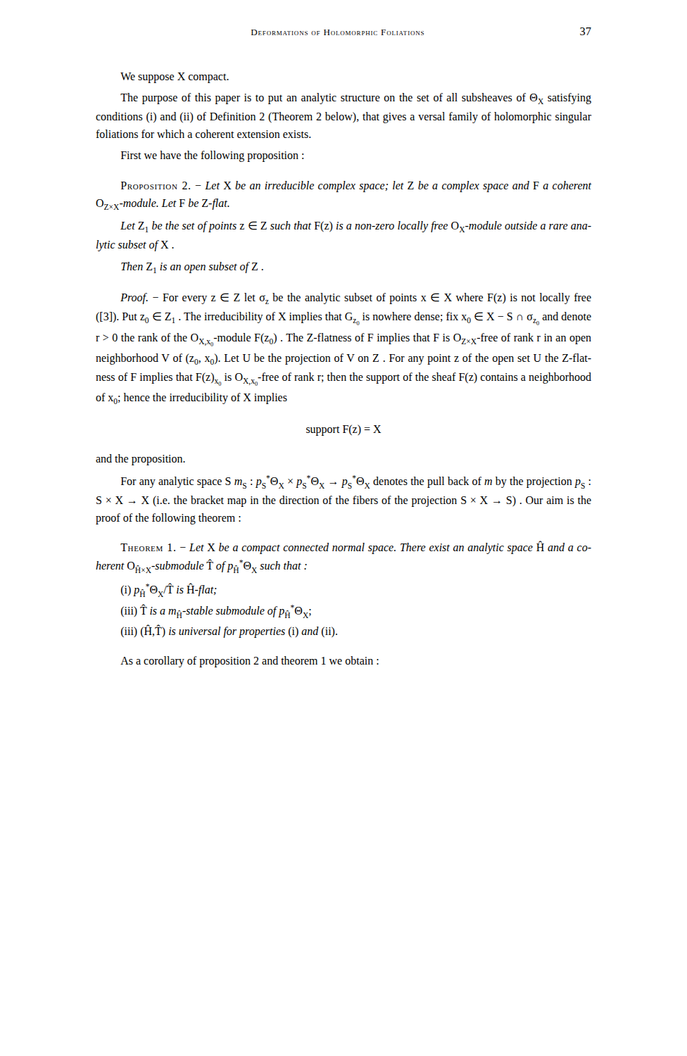Deformations of Holomorphic Foliations 37
We suppose X compact.
The purpose of this paper is to put an analytic structure on the set of all subsheaves of ΘX satisfying conditions (i) and (ii) of Definition 2 (Theorem 2 below), that gives a versal family of holomorphic singular foliations for which a coherent extension exists.
First we have the following proposition :
Proposition 2. − Let X be an irreducible complex space; let Z be a complex space and F a coherent OZ×X-module. Let F be Z-flat.
Let Z1 be the set of points z ∈ Z such that F(z) is a non-zero locally free OX-module outside a rare analytic subset of X .
Then Z1 is an open subset of Z .
Proof. − For every z ∈ Z let σz be the analytic subset of points x ∈ X where F(z) is not locally free ([3]). Put z0 ∈ Z1 . The irreducibility of X implies that Gz0 is nowhere dense; fix x0 ∈ X − S ∩ σz0 and denote r > 0 the rank of the OX,x0-module F(z0) . The Z-flatness of F implies that F is OZ×X-free of rank r in an open neighborhood V of (z0, x0). Let U be the projection of V on Z . For any point z of the open set U the Z-flatness of F implies that F(z)x0 is OX,x0-free of rank r; then the support of the sheaf F(z) contains a neighborhood of x0; hence the irreducibility of X implies
support F(z) = X
and the proposition.
For any analytic space S mS : pS*ΘX × pS*ΘX → pS*ΘX denotes the pull back of m by the projection pS : S × X → X (i.e. the bracket map in the direction of the fibers of the projection S × X → S) . Our aim is the proof of the following theorem :
Theorem 1. − Let X be a compact connected normal space. There exist an analytic space Ĥ and a coherent OĤ×X-submodule T̂ of pĤ*ΘX such that :
(i) pĤ*ΘX/T̂ is Ĥ-flat;
(iii) T̂ is a mĤ-stable submodule of pĤ*ΘX;
(iii) (Ĥ,T̂) is universal for properties (i) and (ii).
As a corollary of proposition 2 and theorem 1 we obtain :